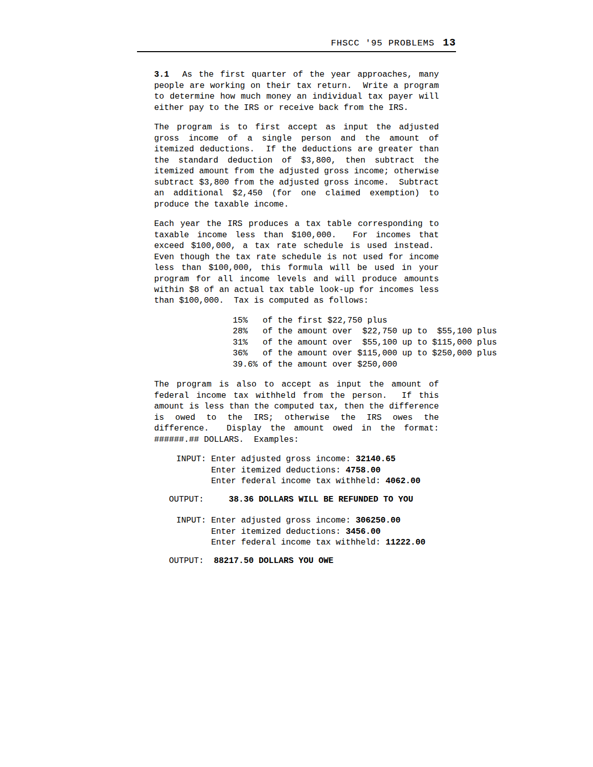FHSCC '95 PROBLEMS 13
3.1 As the first quarter of the year approaches, many people are working on their tax return. Write a program to determine how much money an individual tax payer will either pay to the IRS or receive back from the IRS.
The program is to first accept as input the adjusted gross income of a single person and the amount of itemized deductions. If the deductions are greater than the standard deduction of $3,800, then subtract the itemized amount from the adjusted gross income; otherwise subtract $3,800 from the adjusted gross income. Subtract an additional $2,450 (for one claimed exemption) to produce the taxable income.
Each year the IRS produces a tax table corresponding to taxable income less than $100,000. For incomes that exceed $100,000, a tax rate schedule is used instead. Even though the tax rate schedule is not used for income less than $100,000, this formula will be used in your program for all income levels and will produce amounts within $8 of an actual tax table look-up for incomes less than $100,000. Tax is computed as follows:
15% of the first $22,750 plus 28% of the amount over $22,750 up to $55,100 plus 31% of the amount over $55,100 up to $115,000 plus 36% of the amount over $115,000 up to $250,000 plus 39.6% of the amount over $250,000
The program is also to accept as input the amount of federal income tax withheld from the person. If this amount is less than the computed tax, then the difference is owed to the IRS; otherwise the IRS owes the difference. Display the amount owed in the format: ######.## DOLLARS. Examples:
INPUT: Enter adjusted gross income: 32140.65 Enter itemized deductions: 4758.00 Enter federal income tax withheld: 4062.00
OUTPUT: 38.36 DOLLARS WILL BE REFUNDED TO YOU
INPUT: Enter adjusted gross income: 306250.00 Enter itemized deductions: 3456.00 Enter federal income tax withheld: 11222.00
OUTPUT: 88217.50 DOLLARS YOU OWE